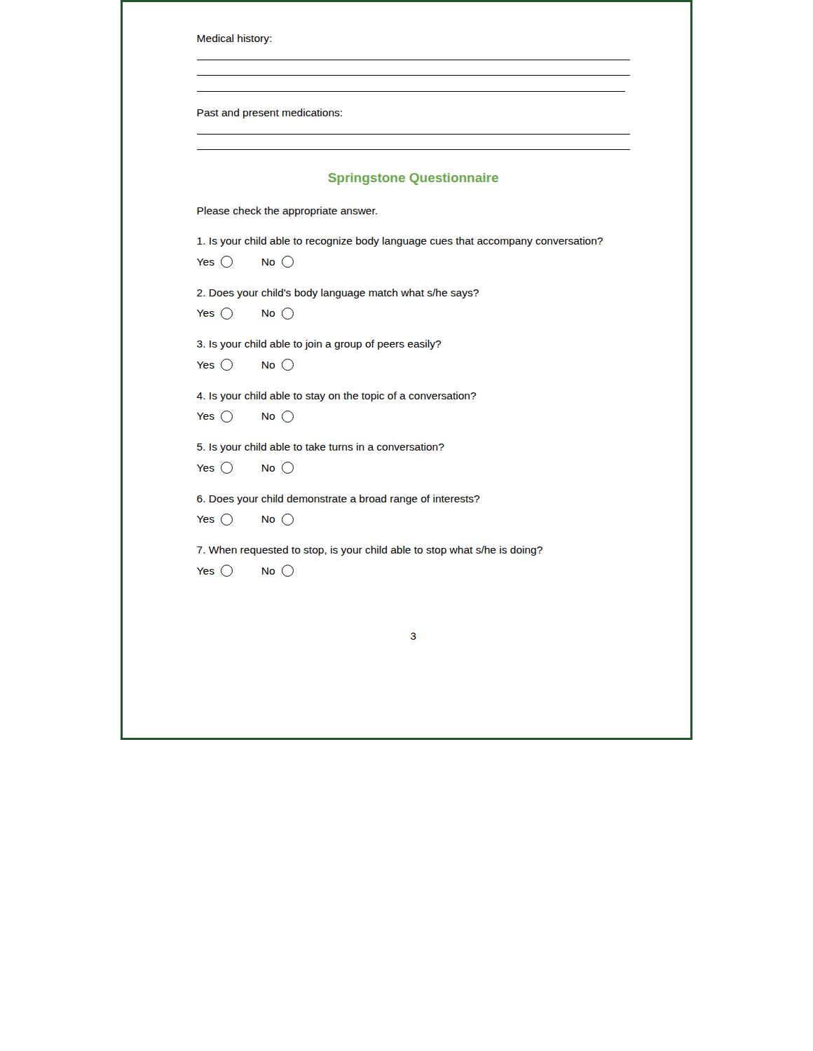Medical history:
Past and present medications:
Springstone Questionnaire
Please check the appropriate answer.
1. Is your child able to recognize body language cues that accompany conversation?
Yes No
2. Does your child's body language match what s/he says?
Yes No
3. Is your child able to join a group of peers easily?
Yes No
4. Is your child able to stay on the topic of a conversation?
Yes No
5. Is your child able to take turns in a conversation?
Yes No
6. Does your child demonstrate a broad range of interests?
Yes No
7. When requested to stop, is your child able to stop what s/he is doing?
Yes No
3